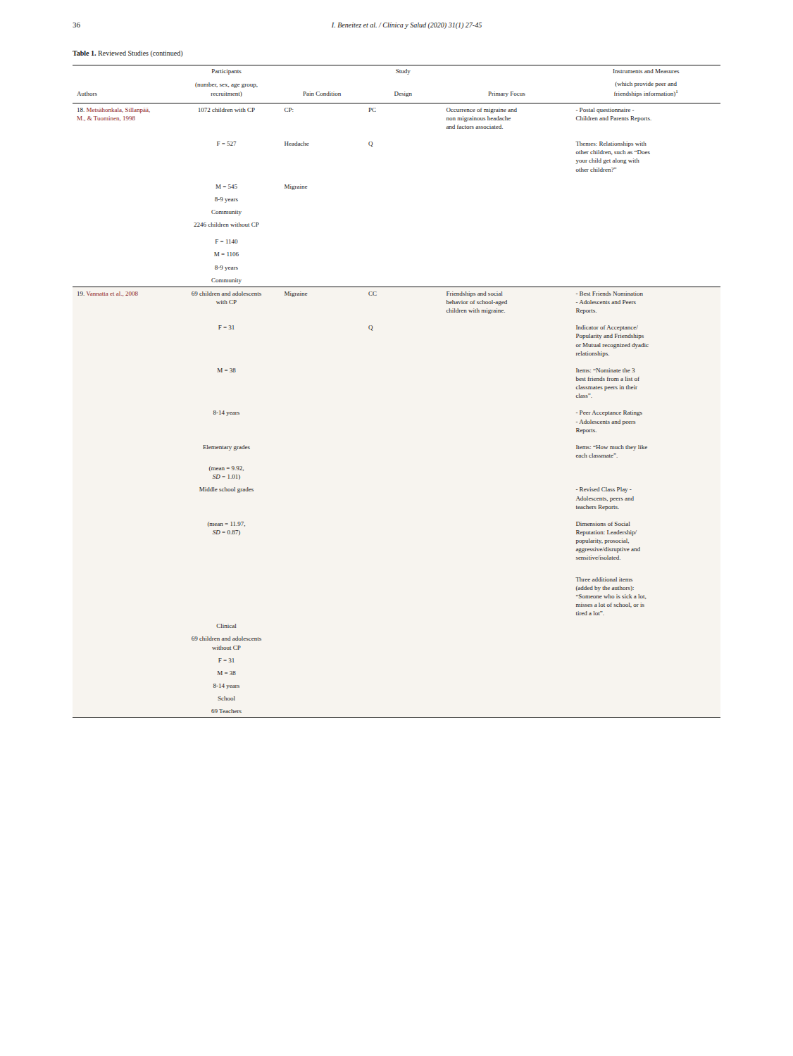36
I. Beneitez et al. / Clínica y Salud (2020) 31(1) 27-45
Table 1. Reviewed Studies (continued)
| | Participants | | Study | | Instruments and Measures |
| --- | --- | --- | --- | --- | --- |
| Authors | (number, sex, age group, recruitment) | Pain Condition | Design | Primary Focus | (which provide peer and friendships information) 1 |
| 18. Metsähonkala, Sillanpää, M., & Tuominen, 1998 | 1072 children with CP | CP: | PC | Occurrence of migraine and non migrainous headache and factors associated. | - Postal questionnaire - Children and Parents Reports. |
| | F = 527 | Headache | Q | | Themes: Relationships with other children, such as “Does your child get along with other children?” |
| | M = 545 | Migraine | | | |
| | 8-9 years | | | | |
| | Community | | | | |
| | 2246 children without CP | | | | |
| | F = 1140 | | | | |
| | M = 1106 | | | | |
| | 8-9 years | | | | |
| | Community | | | | |
| 19. Vannatta et al., 2008 | 69 children and adolescents with CP | Migraine | CC | Friendships and social behavior of school-aged children with migraine. | - Best Friends Nomination - Adolescents and Peers Reports. |
| | F = 31 | | Q | | Indicator of Acceptance/ Popularity and Friendships or Mutual recognized dyadic relationships. |
| | M = 38 | | | | Items: “Nominate the 3 best friends from a list of classmates peers in their class”. |
| | 8-14 years | | | | - Peer Acceptance Ratings - Adolescents and peers Reports. |
| | Elementary grades | | | | Items: “How much they like each classmate”. |
| | (mean = 9.92, SD = 1.01) | | | | |
| | Middle school grades | | | | - Revised Class Play - Adolescents, peers and teachers Reports. |
| | (mean = 11.97, SD = 0.87) | | | | Dimensions of Social Reputation: Leadership/ popularity, prosocial, aggressive/disruptive and sensitive/isolated. |
| | | | | | Three additional items (added by the authors): “Someone who is sick a lot, misses a lot of school, or is tired a lot”. |
| | Clinical | | | | |
| | 69 children and adolescents without CP | | | | |
| | F = 31 | | | | |
| | M = 38 | | | | |
| | 8-14 years | | | | |
| | School | | | | |
| | 69 Teachers | | | | |